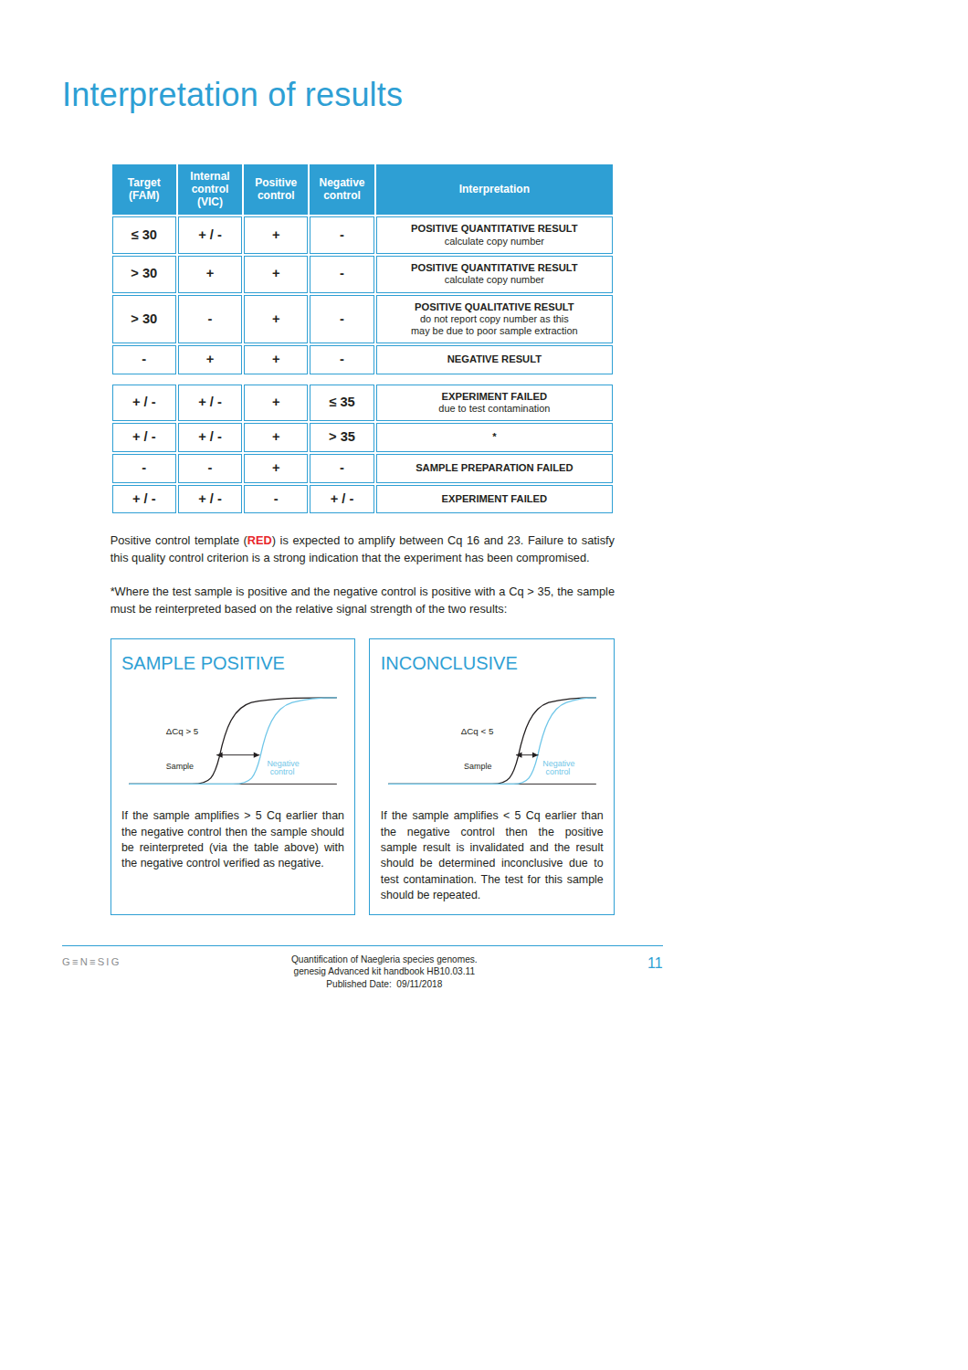Interpretation of results
| Target (FAM) | Internal control (VIC) | Positive control | Negative control | Interpretation |
| --- | --- | --- | --- | --- |
| ≤ 30 | + / - | + | - | POSITIVE QUANTITATIVE RESULT calculate copy number |
| > 30 | + | + | - | POSITIVE QUANTITATIVE RESULT calculate copy number |
| > 30 | - | + | - | POSITIVE QUALITATIVE RESULT do not report copy number as this may be due to poor sample extraction |
| - | + | + | - | NEGATIVE RESULT |
| + / - | + / - | + | ≤ 35 | EXPERIMENT FAILED due to test contamination |
| + / - | + / - | + | > 35 | * |
| - | - | + | - | SAMPLE PREPARATION FAILED |
| + / - | + / - | - | + / - | EXPERIMENT FAILED |
Positive control template (RED) is expected to amplify between Cq 16 and 23. Failure to satisfy this quality control criterion is a strong indication that the experiment has been compromised.
*Where the test sample is positive and the negative control is positive with a Cq > 35, the sample must be reinterpreted based on the relative signal strength of the two results:
SAMPLE POSITIVE
ΔCq > 5 Sample Negative control
If the sample amplifies > 5 Cq earlier than the negative control then the sample should be reinterpreted (via the table above) with the negative control verified as negative.
INCONCLUSIVE
ΔCq < 5 Sample Negative control
If the sample amplifies < 5 Cq earlier than the negative control then the positive sample result is invalidated and the result should be determined inconclusive due to test contamination. The test for this sample should be repeated.
G≡N≡SIG
Quantification of Naegleria species genomes.
genesig Advanced kit handbook HB10.03.11
Published Date: 09/11/2018
11